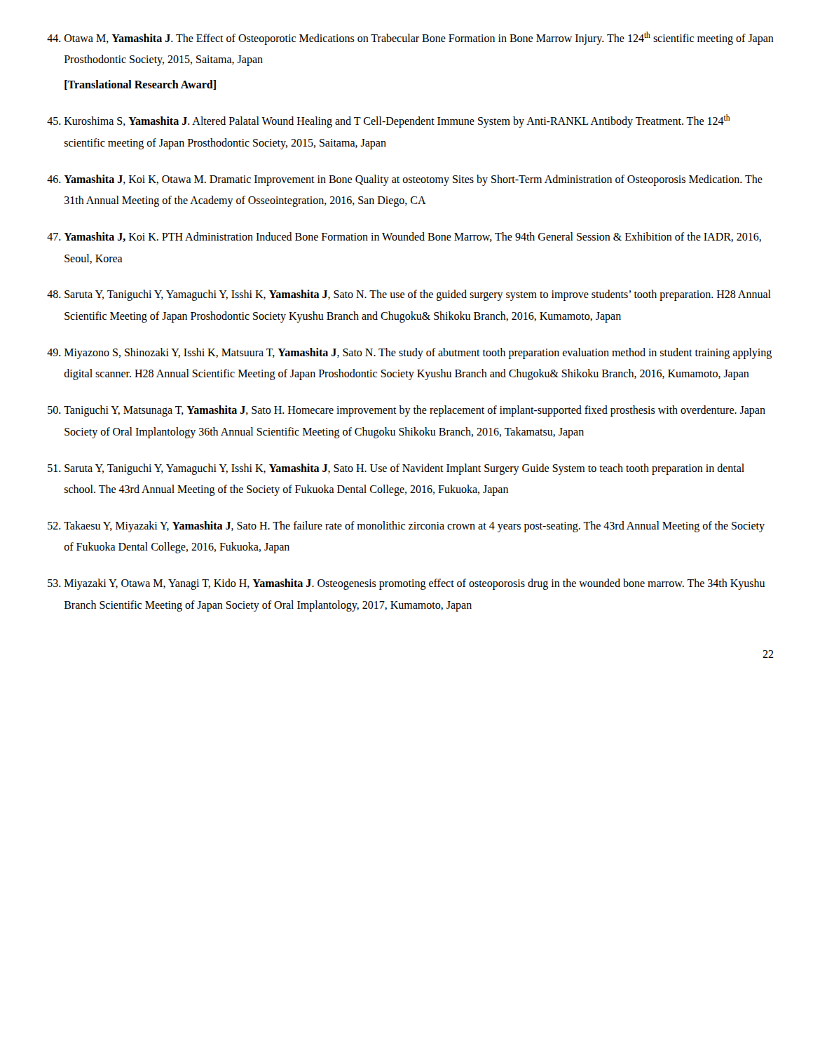Otawa M, Yamashita J. The Effect of Osteoporotic Medications on Trabecular Bone Formation in Bone Marrow Injury. The 124th scientific meeting of Japan Prosthodontic Society, 2015, Saitama, Japan [Translational Research Award]
Kuroshima S, Yamashita J. Altered Palatal Wound Healing and T Cell-Dependent Immune System by Anti-RANKL Antibody Treatment. The 124th scientific meeting of Japan Prosthodontic Society, 2015, Saitama, Japan
Yamashita J, Koi K, Otawa M. Dramatic Improvement in Bone Quality at osteotomy Sites by Short-Term Administration of Osteoporosis Medication. The 31th Annual Meeting of the Academy of Osseointegration, 2016, San Diego, CA
Yamashita J, Koi K. PTH Administration Induced Bone Formation in Wounded Bone Marrow, The 94th General Session & Exhibition of the IADR, 2016, Seoul, Korea
Saruta Y, Taniguchi Y, Yamaguchi Y, Isshi K, Yamashita J, Sato N. The use of the guided surgery system to improve students’ tooth preparation. H28 Annual Scientific Meeting of Japan Proshodontic Society Kyushu Branch and Chugoku& Shikoku Branch, 2016, Kumamoto, Japan
Miyazono S, Shinozaki Y, Isshi K, Matsuura T, Yamashita J, Sato N. The study of abutment tooth preparation evaluation method in student training applying digital scanner. H28 Annual Scientific Meeting of Japan Proshodontic Society Kyushu Branch and Chugoku& Shikoku Branch, 2016, Kumamoto, Japan
Taniguchi Y, Matsunaga T, Yamashita J, Sato H. Homecare improvement by the replacement of implant-supported fixed prosthesis with overdenture. Japan Society of Oral Implantology 36th Annual Scientific Meeting of Chugoku Shikoku Branch, 2016, Takamatsu, Japan
Saruta Y, Taniguchi Y, Yamaguchi Y, Isshi K, Yamashita J, Sato H. Use of Navident Implant Surgery Guide System to teach tooth preparation in dental school. The 43rd Annual Meeting of the Society of Fukuoka Dental College, 2016, Fukuoka, Japan
Takaesu Y, Miyazaki Y, Yamashita J, Sato H. The failure rate of monolithic zirconia crown at 4 years post-seating. The 43rd Annual Meeting of the Society of Fukuoka Dental College, 2016, Fukuoka, Japan
Miyazaki Y, Otawa M, Yanagi T, Kido H, Yamashita J. Osteogenesis promoting effect of osteoporosis drug in the wounded bone marrow. The 34th Kyushu Branch Scientific Meeting of Japan Society of Oral Implantology, 2017, Kumamoto, Japan
22